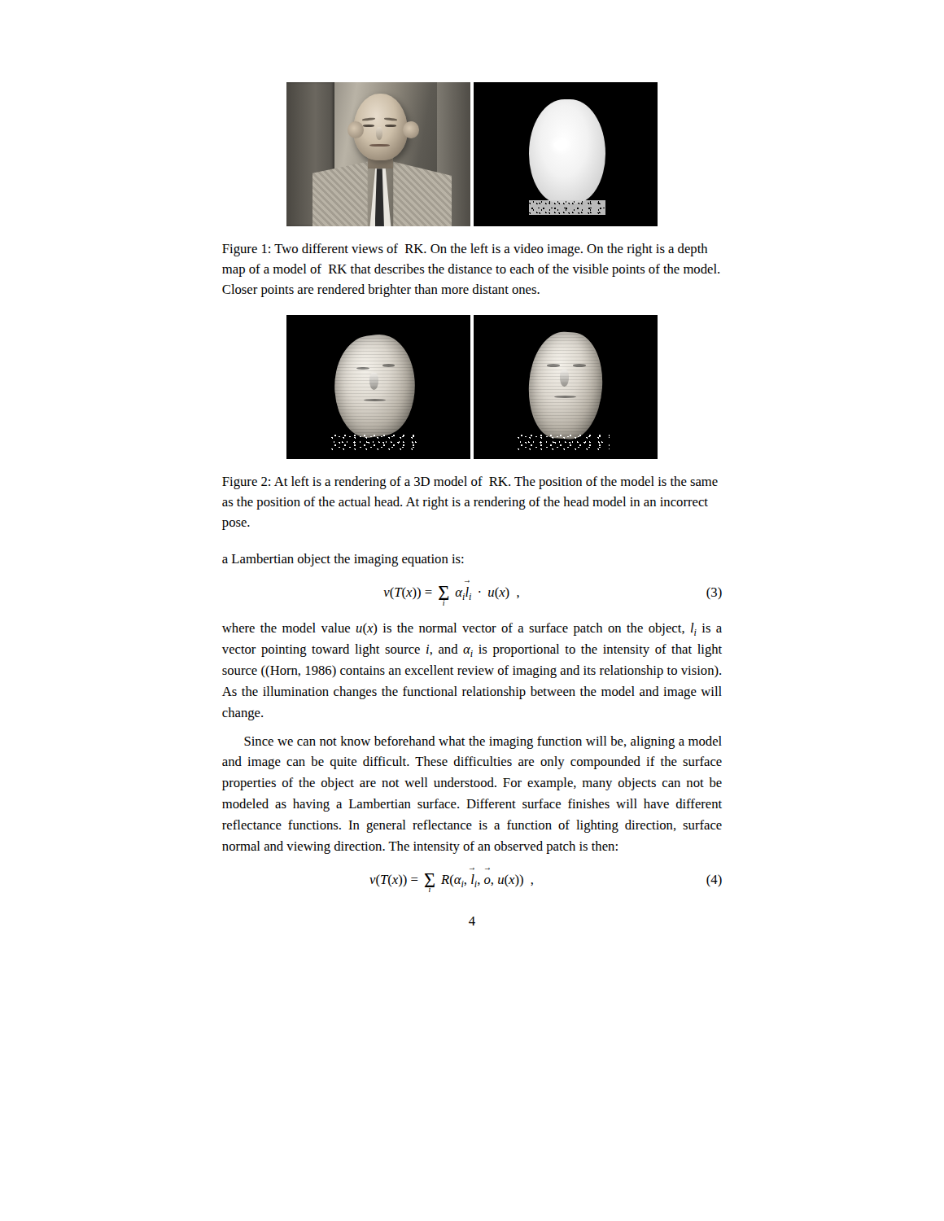Figure 1: Two different views of RK. On the left is a video image. On the right is a depth map of a model of RK that describes the distance to each of the visible points of the model. Closer points are rendered brighter than more distant ones.
Figure 2: At left is a rendering of a 3D model of RK. The position of the model is the same as the position of the actual head. At right is a rendering of the head model in an incorrect pose.
a Lambertian object the imaging equation is:
v(T(x)) = Σi αi li · u(x) ,
(3)
where the model value u(x) is the normal vector of a surface patch on the object, li is a vector pointing toward light source i, and αi is proportional to the intensity of that light source ((Horn, 1986) contains an excellent review of imaging and its relationship to vision). As the illumination changes the functional relationship between the model and image will change.
Since we can not know beforehand what the imaging function will be, aligning a model and image can be quite difficult. These difficulties are only compounded if the surface properties of the object are not well understood. For example, many objects can not be modeled as having a Lambertian surface. Different surface finishes will have different reflectance functions. In general reflectance is a function of lighting direction, surface normal and viewing direction. The intensity of an observed patch is then:
v(T(x)) = Σi R(αi, li, o, u(x)) ,
(4)
4